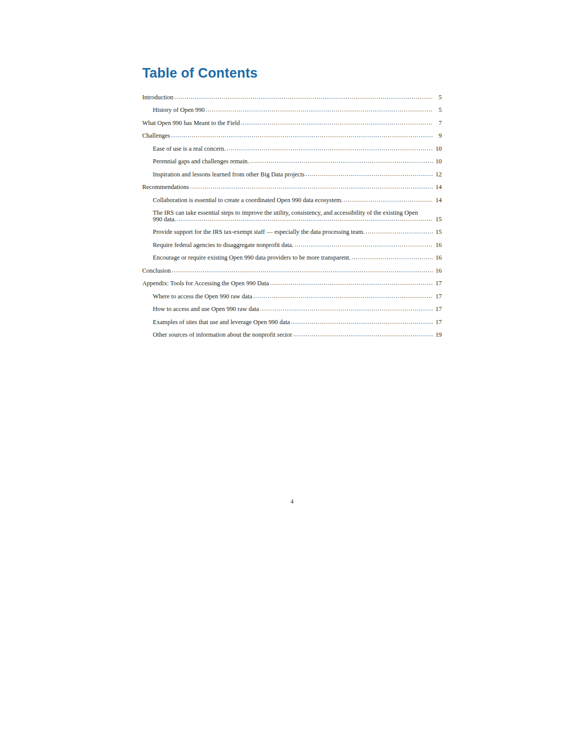Table of Contents
Introduction ........................................................................................................................................................... 5
History of Open 990 ................................................................................................................................................. 5
What Open 990 has Meant to the Field ............................................................................................................... 7
Challenges .............................................................................................................................................................. 9
Ease of use is a real concern. ............................................................................................................................. 10
Perennial gaps and challenges remain. ......................................................................................................... 10
Inspiration and lessons learned from other Big Data projects ....................................................................... 12
Recommendations ................................................................................................................................................. 14
Collaboration is essential to create a coordinated Open 990 data ecosystem. ................................................ 14
The IRS can take essential steps to improve the utility, consistency, and accessibility of the existing Open 990 data. ......................................................................................................................................................... 15
Provide support for the IRS tax-exempt staff — especially the data processing team. ................................... 15
Require federal agencies to disaggregate nonprofit data. ................................................................................ 16
Encourage or require existing Open 990 data providers to be more transparent. ......................................... 16
Conclusion .............................................................................................................................................................. 16
Appendix: Tools for Accessing the Open 990 Data ............................................................................................ 17
Where to access the Open 990 raw data ......................................................................................................... 17
How to access and use Open 990 raw data ..................................................................................................... 17
Examples of sites that use and leverage Open 990 data ................................................................................ 17
Other sources of information about the nonprofit sector .............................................................................. 19
4